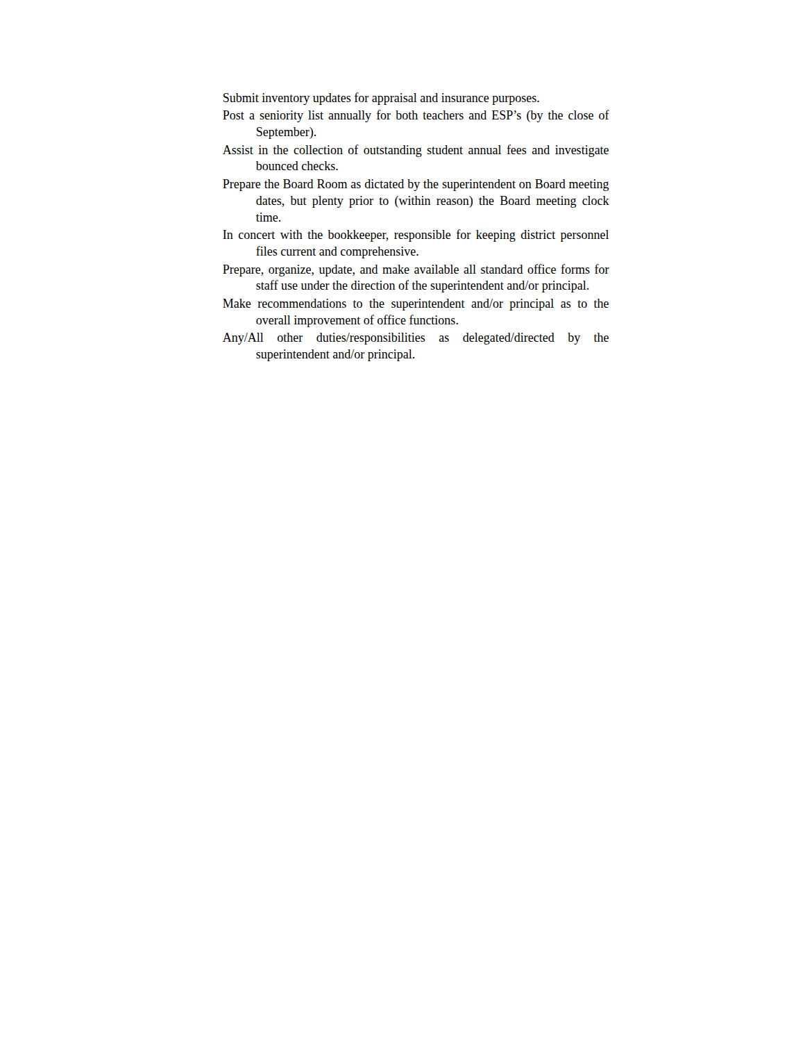Submit inventory updates for appraisal and insurance purposes.
Post a seniority list annually for both teachers and ESP’s (by the close of September).
Assist in the collection of outstanding student annual fees and investigate bounced checks.
Prepare the Board Room as dictated by the superintendent on Board meeting dates, but plenty prior to (within reason) the Board meeting clock time.
In concert with the bookkeeper, responsible for keeping district personnel files current and comprehensive.
Prepare, organize, update, and make available all standard office forms for staff use under the direction of the superintendent and/or principal.
Make recommendations to the superintendent and/or principal as to the overall improvement of office functions.
Any/All other duties/responsibilities as delegated/directed by the superintendent and/or principal.